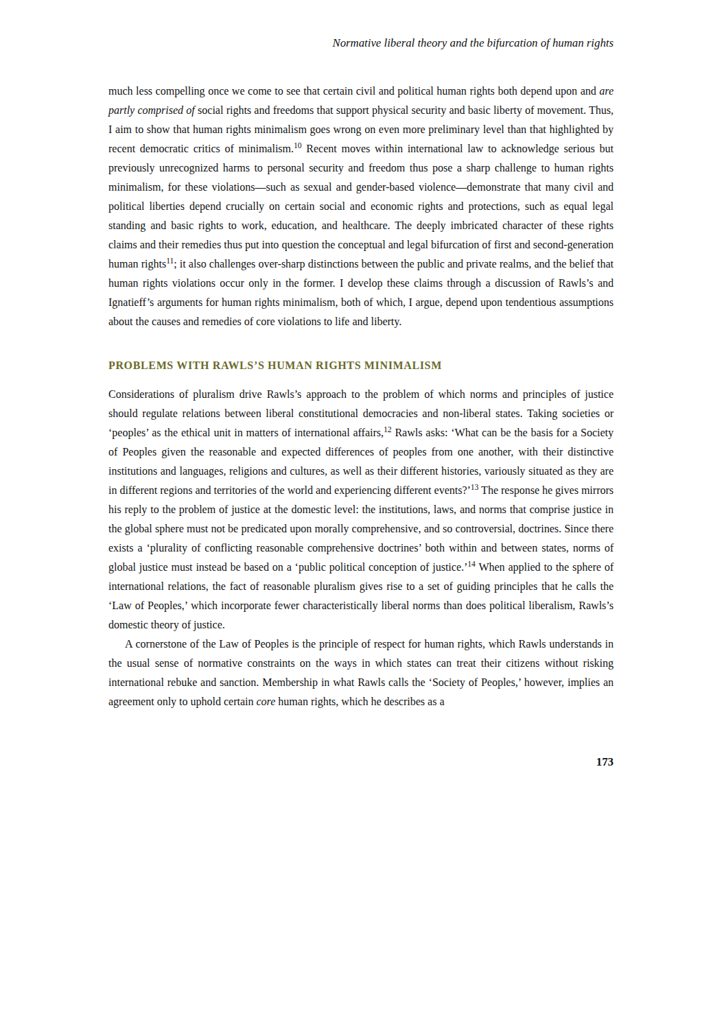Normative liberal theory and the bifurcation of human rights
much less compelling once we come to see that certain civil and political human rights both depend upon and are partly comprised of social rights and freedoms that support physical security and basic liberty of movement. Thus, I aim to show that human rights minimalism goes wrong on even more preliminary level than that highlighted by recent democratic critics of minimalism.10 Recent moves within international law to acknowledge serious but previously unrecognized harms to personal security and freedom thus pose a sharp challenge to human rights minimalism, for these violations—such as sexual and gender-based violence—demonstrate that many civil and political liberties depend crucially on certain social and economic rights and protections, such as equal legal standing and basic rights to work, education, and healthcare. The deeply imbricated character of these rights claims and their remedies thus put into question the conceptual and legal bifurcation of first and second-generation human rights11; it also challenges over-sharp distinctions between the public and private realms, and the belief that human rights violations occur only in the former. I develop these claims through a discussion of Rawls’s and Ignatieff’s arguments for human rights minimalism, both of which, I argue, depend upon tendentious assumptions about the causes and remedies of core violations to life and liberty.
Problems with Rawls’s human rights minimalism
Considerations of pluralism drive Rawls’s approach to the problem of which norms and principles of justice should regulate relations between liberal constitutional democracies and non-liberal states. Taking societies or ‘peoples’ as the ethical unit in matters of international affairs,12 Rawls asks: ‘What can be the basis for a Society of Peoples given the reasonable and expected differences of peoples from one another, with their distinctive institutions and languages, religions and cultures, as well as their different histories, variously situated as they are in different regions and territories of the world and experiencing different events?’13 The response he gives mirrors his reply to the problem of justice at the domestic level: the institutions, laws, and norms that comprise justice in the global sphere must not be predicated upon morally comprehensive, and so controversial, doctrines. Since there exists a ‘plurality of conflicting reasonable comprehensive doctrines’ both within and between states, norms of global justice must instead be based on a ‘public political conception of justice.’14 When applied to the sphere of international relations, the fact of reasonable pluralism gives rise to a set of guiding principles that he calls the ‘Law of Peoples,’ which incorporate fewer characteristically liberal norms than does political liberalism, Rawls’s domestic theory of justice.
A cornerstone of the Law of Peoples is the principle of respect for human rights, which Rawls understands in the usual sense of normative constraints on the ways in which states can treat their citizens without risking international rebuke and sanction. Membership in what Rawls calls the ‘Society of Peoples,’ however, implies an agreement only to uphold certain core human rights, which he describes as a
173